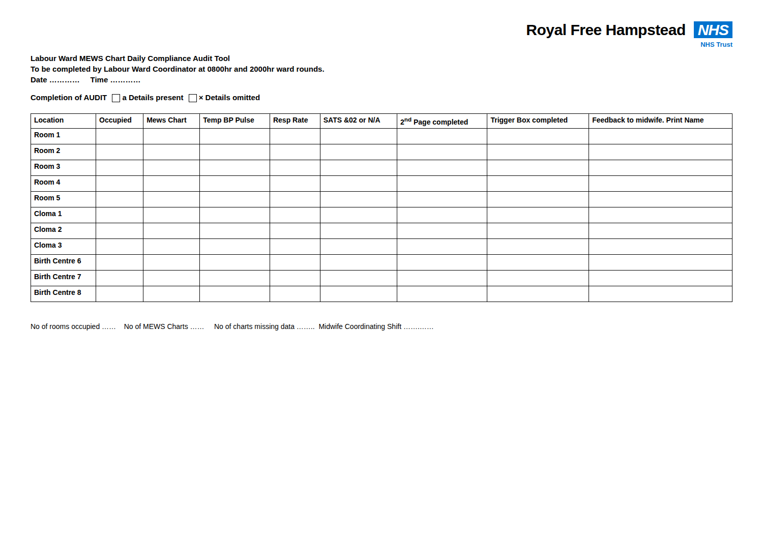Royal Free Hampstead NHS
NHS Trust
Labour Ward MEWS Chart Daily Compliance Audit Tool
To be completed by Labour Ward Coordinator at 0800hr and 2000hr ward rounds.
Date ………… Time …………
Completion of AUDIT a Details present × Details omitted
| Location | Occupied | Mews Chart | Temp BP Pulse | Resp Rate | SATS &02 or N/A | 2 nd Page completed | Trigger Box completed | Feedback to midwife. Print Name |
| --- | --- | --- | --- | --- | --- | --- | --- | --- |
| Room 1 | | | | | | | | |
| Room 2 | | | | | | | | |
| Room 3 | | | | | | | | |
| Room 4 | | | | | | | | |
| Room 5 | | | | | | | | |
| Cloma 1 | | | | | | | | |
| Cloma 2 | | | | | | | | |
| Cloma 3 | | | | | | | | |
| Birth Centre 6 | | | | | | | | |
| Birth Centre 7 | | | | | | | | |
| Birth Centre 8 | | | | | | | | |
No of rooms occupied …… No of MEWS Charts …… No of charts missing data …….. Midwife Coordinating Shift …….……